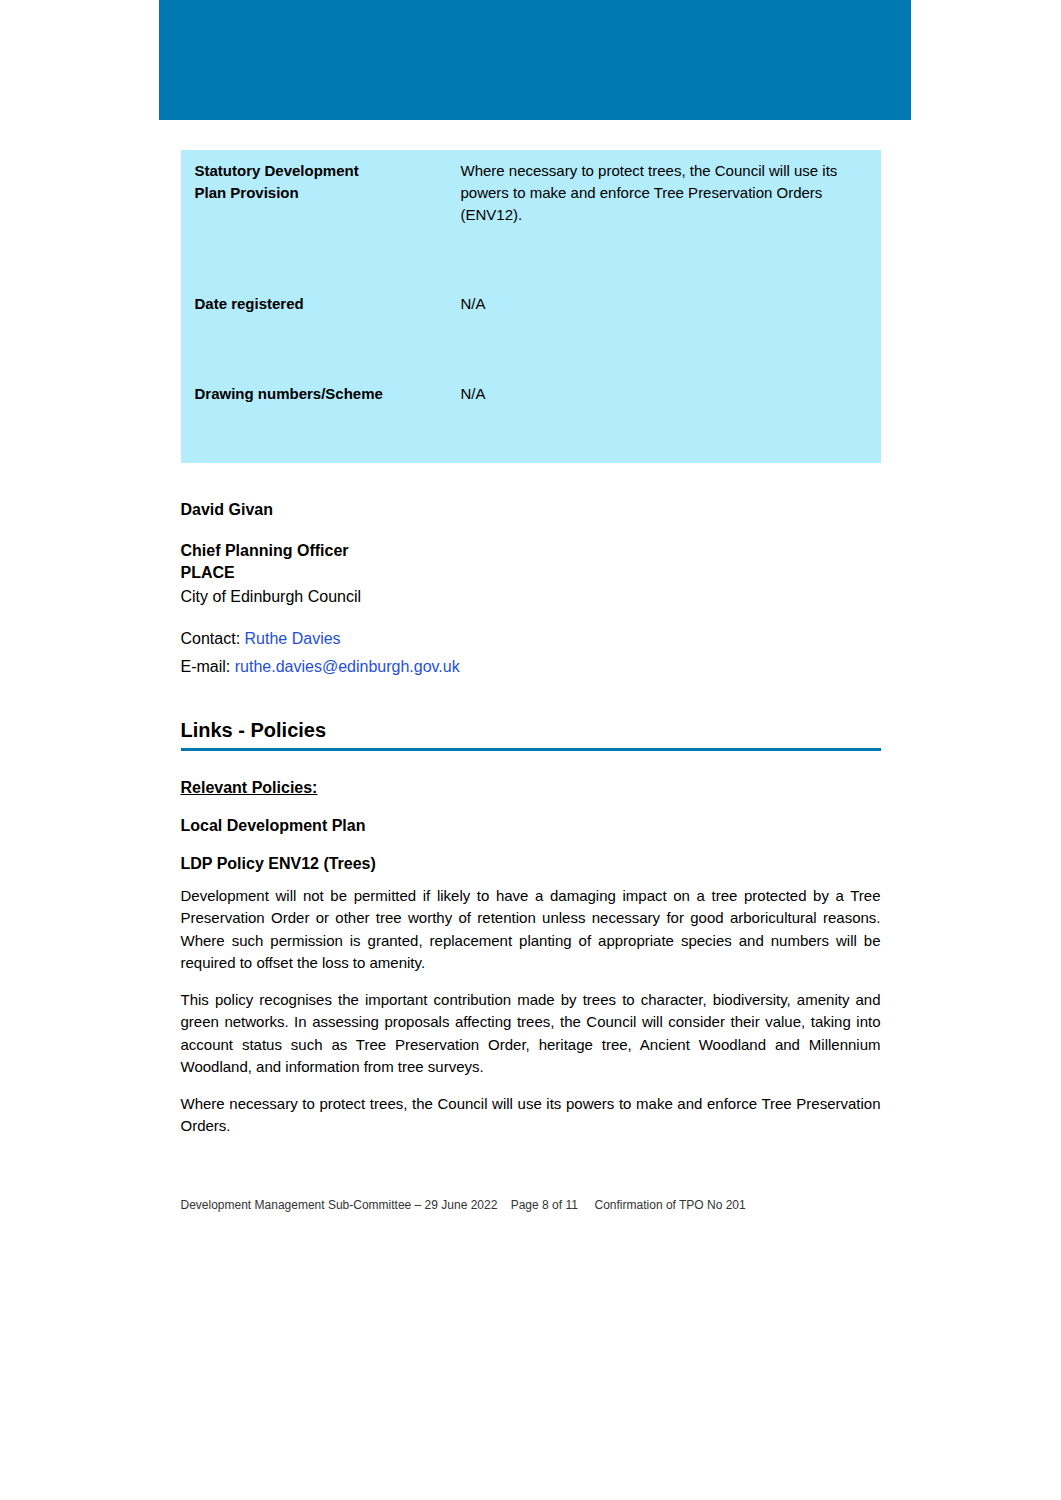| Statutory Development Plan Provision | Where necessary to protect trees, the Council will use its powers to make and enforce Tree Preservation Orders (ENV12). |
| Date registered | N/A |
| Drawing numbers/Scheme | N/A |
David Givan
Chief Planning Officer
PLACE
City of Edinburgh Council
Contact: Ruthe Davies
E-mail: ruthe.davies@edinburgh.gov.uk
Links - Policies
Relevant Policies:
Local Development Plan
LDP Policy ENV12 (Trees)
Development will not be permitted if likely to have a damaging impact on a tree protected by a Tree Preservation Order or other tree worthy of retention unless necessary for good arboricultural reasons. Where such permission is granted, replacement planting of appropriate species and numbers will be required to offset the loss to amenity.
This policy recognises the important contribution made by trees to character, biodiversity, amenity and green networks. In assessing proposals affecting trees, the Council will consider their value, taking into account status such as Tree Preservation Order, heritage tree, Ancient Woodland and Millennium Woodland, and information from tree surveys.
Where necessary to protect trees, the Council will use its powers to make and enforce Tree Preservation Orders.
Development Management Sub-Committee – 29 June 2022 Page 8 of 11 Confirmation of TPO No 201